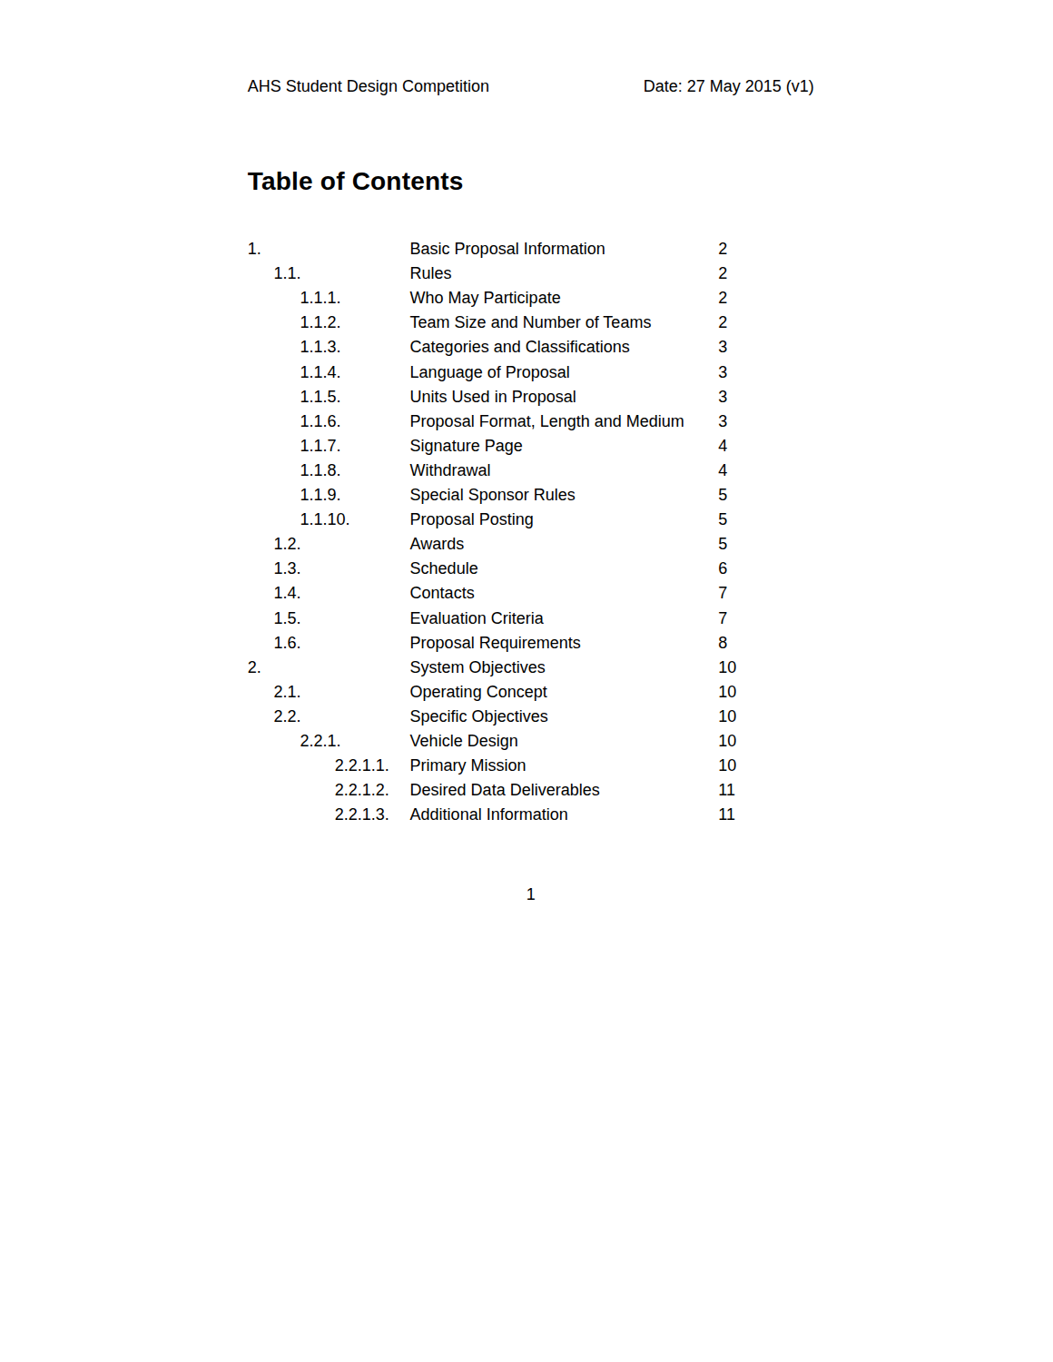AHS Student Design Competition Date: 27 May 2015 (v1)
Table of Contents
| 1. | Basic Proposal Information | 2 |
| 1.1. | Rules | 2 |
| 1.1.1. | Who May Participate | 2 |
| 1.1.2. | Team Size and Number of Teams | 2 |
| 1.1.3. | Categories and Classifications | 3 |
| 1.1.4. | Language of Proposal | 3 |
| 1.1.5. | Units Used in Proposal | 3 |
| 1.1.6. | Proposal Format, Length and Medium | 3 |
| 1.1.7. | Signature Page | 4 |
| 1.1.8. | Withdrawal | 4 |
| 1.1.9. | Special Sponsor Rules | 5 |
| 1.1.10. | Proposal Posting | 5 |
| 1.2. | Awards | 5 |
| 1.3. | Schedule | 6 |
| 1.4. | Contacts | 7 |
| 1.5. | Evaluation Criteria | 7 |
| 1.6. | Proposal Requirements | 8 |
| 2. | System Objectives | 10 |
| 2.1. | Operating Concept | 10 |
| 2.2. | Specific Objectives | 10 |
| 2.2.1. | Vehicle Design | 10 |
| 2.2.1.1. | Primary Mission | 10 |
| 2.2.1.2. | Desired Data Deliverables | 11 |
| 2.2.1.3. | Additional Information | 11 |
1